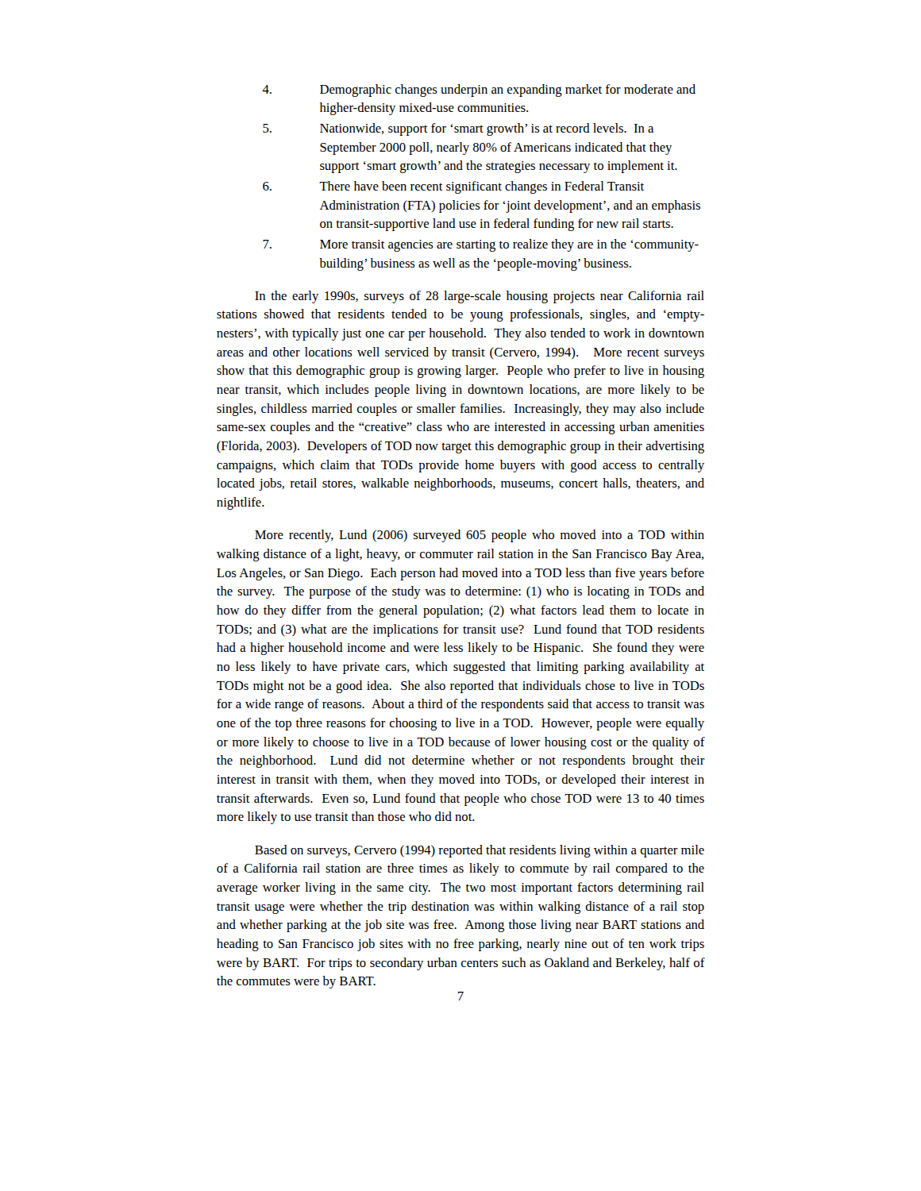4. Demographic changes underpin an expanding market for moderate and higher-density mixed-use communities.
5. Nationwide, support for ‘smart growth’ is at record levels. In a September 2000 poll, nearly 80% of Americans indicated that they support ‘smart growth’ and the strategies necessary to implement it.
6. There have been recent significant changes in Federal Transit Administration (FTA) policies for ‘joint development’, and an emphasis on transit-supportive land use in federal funding for new rail starts.
7. More transit agencies are starting to realize they are in the ‘community-building’ business as well as the ‘people-moving’ business.
In the early 1990s, surveys of 28 large-scale housing projects near California rail stations showed that residents tended to be young professionals, singles, and ‘empty-nesters’, with typically just one car per household. They also tended to work in downtown areas and other locations well serviced by transit (Cervero, 1994). More recent surveys show that this demographic group is growing larger. People who prefer to live in housing near transit, which includes people living in downtown locations, are more likely to be singles, childless married couples or smaller families. Increasingly, they may also include same-sex couples and the “creative” class who are interested in accessing urban amenities (Florida, 2003). Developers of TOD now target this demographic group in their advertising campaigns, which claim that TODs provide home buyers with good access to centrally located jobs, retail stores, walkable neighborhoods, museums, concert halls, theaters, and nightlife.
More recently, Lund (2006) surveyed 605 people who moved into a TOD within walking distance of a light, heavy, or commuter rail station in the San Francisco Bay Area, Los Angeles, or San Diego. Each person had moved into a TOD less than five years before the survey. The purpose of the study was to determine: (1) who is locating in TODs and how do they differ from the general population; (2) what factors lead them to locate in TODs; and (3) what are the implications for transit use? Lund found that TOD residents had a higher household income and were less likely to be Hispanic. She found they were no less likely to have private cars, which suggested that limiting parking availability at TODs might not be a good idea. She also reported that individuals chose to live in TODs for a wide range of reasons. About a third of the respondents said that access to transit was one of the top three reasons for choosing to live in a TOD. However, people were equally or more likely to choose to live in a TOD because of lower housing cost or the quality of the neighborhood. Lund did not determine whether or not respondents brought their interest in transit with them, when they moved into TODs, or developed their interest in transit afterwards. Even so, Lund found that people who chose TOD were 13 to 40 times more likely to use transit than those who did not.
Based on surveys, Cervero (1994) reported that residents living within a quarter mile of a California rail station are three times as likely to commute by rail compared to the average worker living in the same city. The two most important factors determining rail transit usage were whether the trip destination was within walking distance of a rail stop and whether parking at the job site was free. Among those living near BART stations and heading to San Francisco job sites with no free parking, nearly nine out of ten work trips were by BART. For trips to secondary urban centers such as Oakland and Berkeley, half of the commutes were by BART.
7